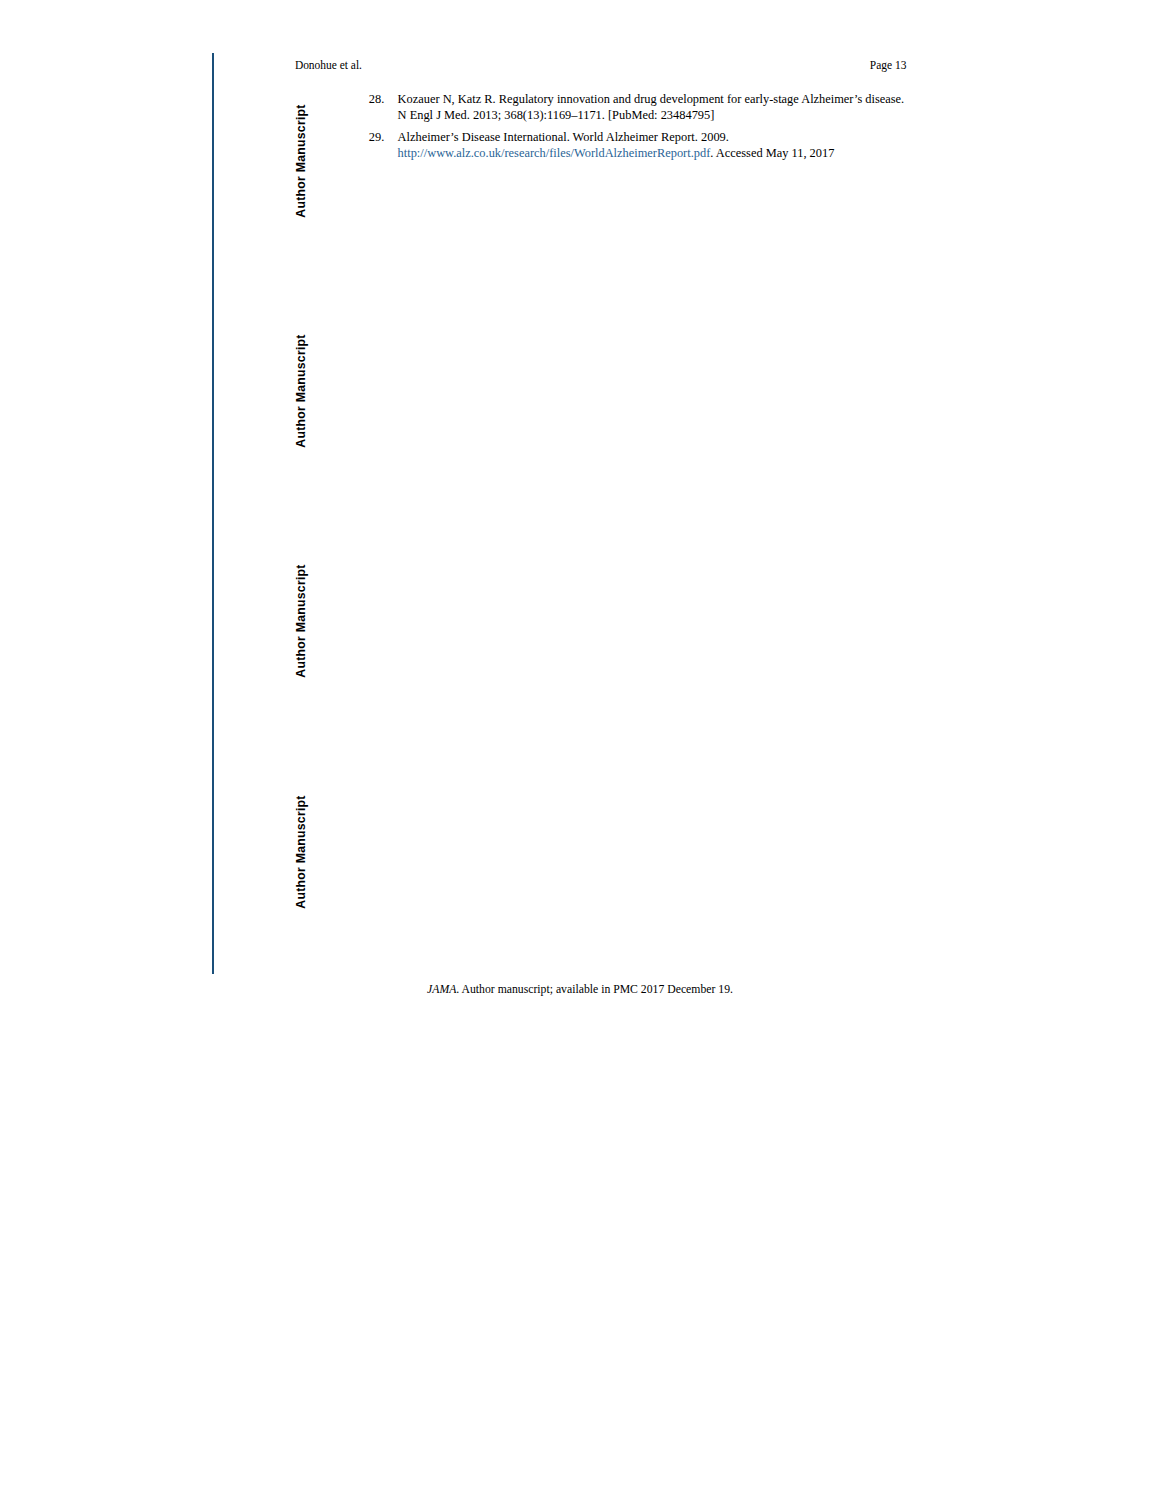Author Manuscript
Author Manuscript
Author Manuscript
Author Manuscript
Donohue et al. Page 13
28. Kozauer N, Katz R. Regulatory innovation and drug development for early-stage Alzheimer’s disease. N Engl J Med. 2013; 368(13):1169–1171. [PubMed: 23484795]
29. Alzheimer’s Disease International. World Alzheimer Report. 2009. http://www.alz.co.uk/research/files/WorldAlzheimerReport.pdf. Accessed May 11, 2017
JAMA. Author manuscript; available in PMC 2017 December 19.